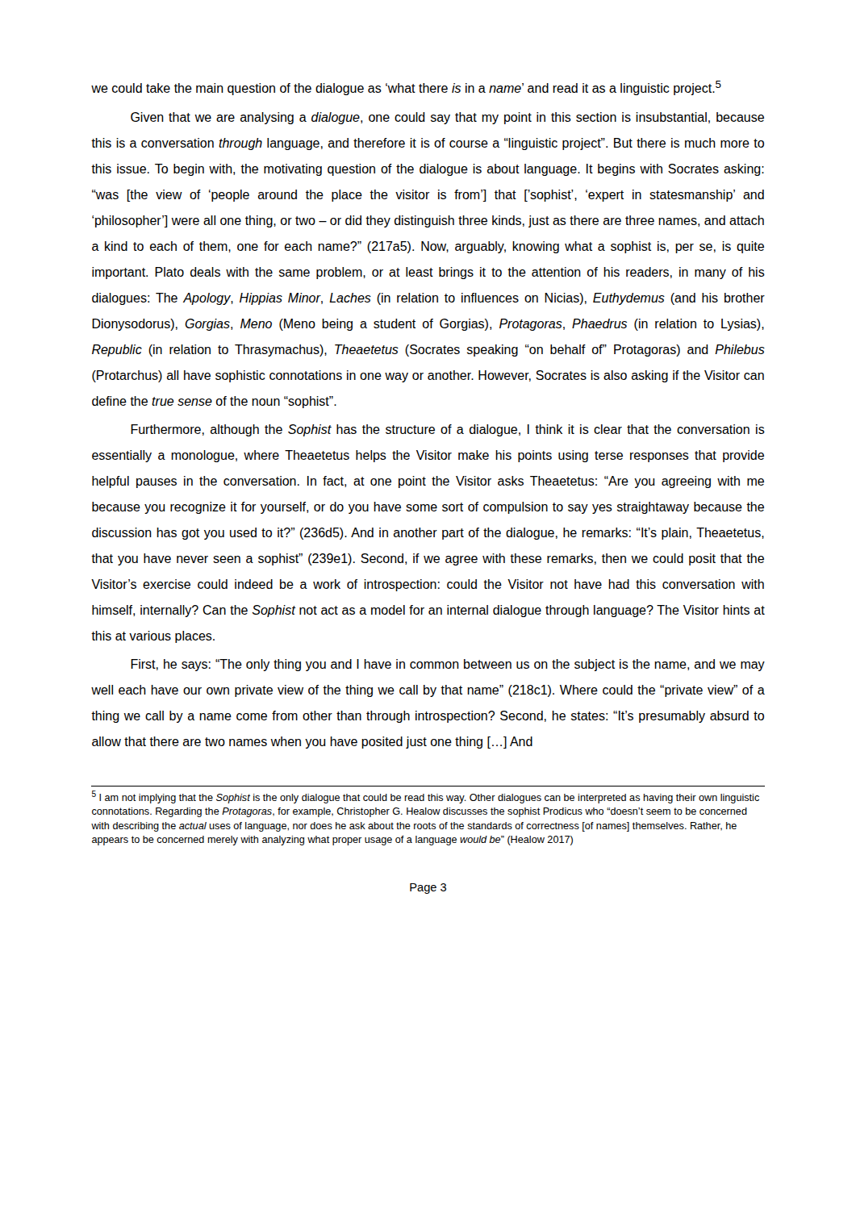we could take the main question of the dialogue as ‘what there is in a name’ and read it as a linguistic project.5
Given that we are analysing a dialogue, one could say that my point in this section is insubstantial, because this is a conversation through language, and therefore it is of course a “linguistic project”. But there is much more to this issue. To begin with, the motivating question of the dialogue is about language. It begins with Socrates asking: “was [the view of ‘people around the place the visitor is from’] that [’sophist’, ‘expert in statesmanship’ and ‘philosopher’] were all one thing, or two – or did they distinguish three kinds, just as there are three names, and attach a kind to each of them, one for each name?” (217a5). Now, arguably, knowing what a sophist is, per se, is quite important. Plato deals with the same problem, or at least brings it to the attention of his readers, in many of his dialogues: The Apology, Hippias Minor, Laches (in relation to influences on Nicias), Euthydemus (and his brother Dionysodorus), Gorgias, Meno (Meno being a student of Gorgias), Protagoras, Phaedrus (in relation to Lysias), Republic (in relation to Thrasymachus), Theaetetus (Socrates speaking “on behalf of” Protagoras) and Philebus (Protarchus) all have sophistic connotations in one way or another. However, Socrates is also asking if the Visitor can define the true sense of the noun “sophist”.
Furthermore, although the Sophist has the structure of a dialogue, I think it is clear that the conversation is essentially a monologue, where Theaetetus helps the Visitor make his points using terse responses that provide helpful pauses in the conversation. In fact, at one point the Visitor asks Theaetetus: “Are you agreeing with me because you recognize it for yourself, or do you have some sort of compulsion to say yes straightaway because the discussion has got you used to it?” (236d5). And in another part of the dialogue, he remarks: “It’s plain, Theaetetus, that you have never seen a sophist” (239e1). Second, if we agree with these remarks, then we could posit that the Visitor’s exercise could indeed be a work of introspection: could the Visitor not have had this conversation with himself, internally? Can the Sophist not act as a model for an internal dialogue through language? The Visitor hints at this at various places.
First, he says: “The only thing you and I have in common between us on the subject is the name, and we may well each have our own private view of the thing we call by that name” (218c1). Where could the “private view” of a thing we call by a name come from other than through introspection? Second, he states: “It’s presumably absurd to allow that there are two names when you have posited just one thing […] And
5 I am not implying that the Sophist is the only dialogue that could be read this way. Other dialogues can be interpreted as having their own linguistic connotations. Regarding the Protagoras, for example, Christopher G. Healow discusses the sophist Prodicus who “doesn’t seem to be concerned with describing the actual uses of language, nor does he ask about the roots of the standards of correctness [of names] themselves. Rather, he appears to be concerned merely with analyzing what proper usage of a language would be” (Healow 2017)
Page 3